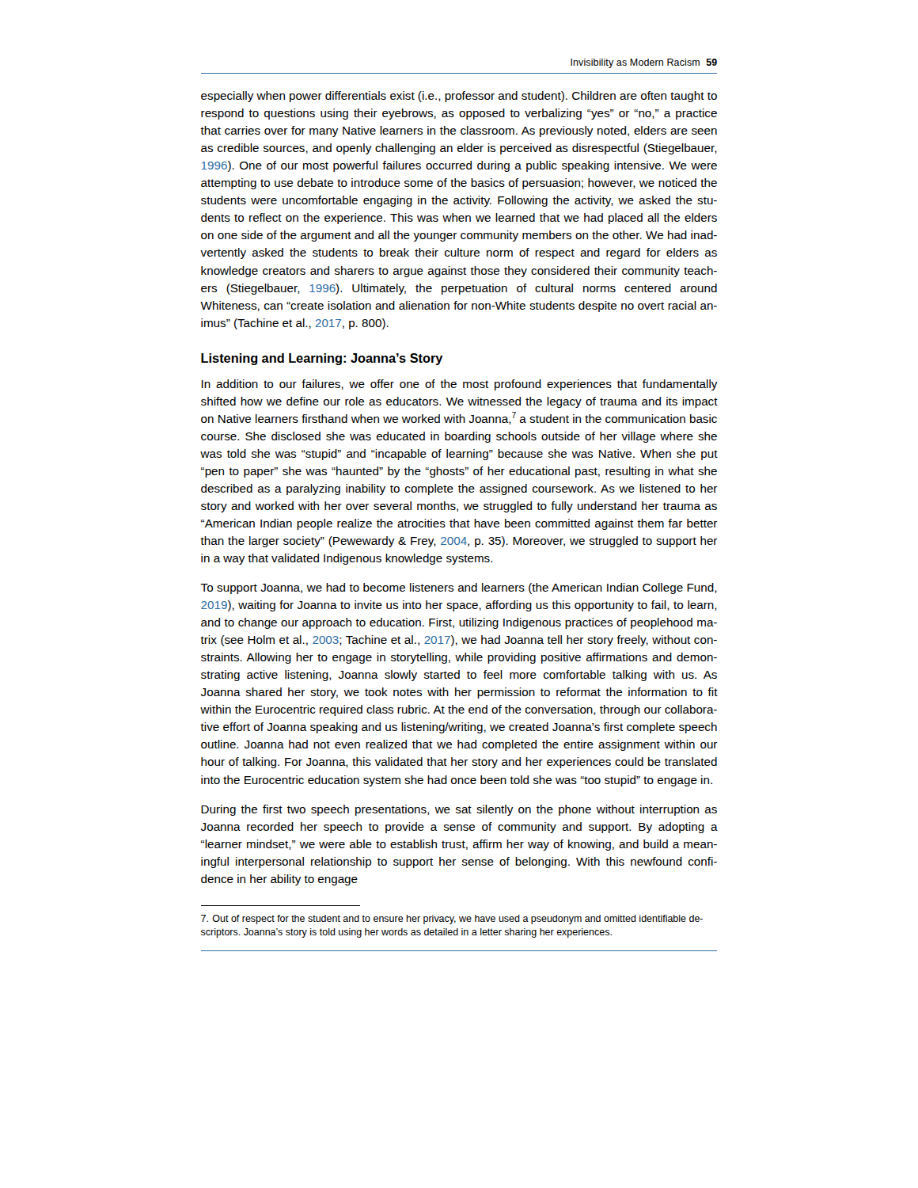Invisibility as Modern Racism 59
especially when power differentials exist (i.e., professor and student). Children are often taught to respond to questions using their eyebrows, as opposed to verbalizing “yes” or “no,” a practice that carries over for many Native learners in the classroom. As previously noted, elders are seen as credible sources, and openly challenging an elder is perceived as disrespectful (Stiegelbauer, 1996). One of our most powerful failures occurred during a public speaking intensive. We were attempting to use debate to introduce some of the basics of persuasion; however, we noticed the students were uncomfortable engaging in the activity. Following the activity, we asked the students to reflect on the experience. This was when we learned that we had placed all the elders on one side of the argument and all the younger community members on the other. We had inadvertently asked the students to break their culture norm of respect and regard for elders as knowledge creators and sharers to argue against those they considered their community teachers (Stiegelbauer, 1996). Ultimately, the perpetuation of cultural norms centered around Whiteness, can “create isolation and alienation for non-White students despite no overt racial animus” (Tachine et al., 2017, p. 800).
Listening and Learning: Joanna’s Story
In addition to our failures, we offer one of the most profound experiences that fundamentally shifted how we define our role as educators. We witnessed the legacy of trauma and its impact on Native learners firsthand when we worked with Joanna,7 a student in the communication basic course. She disclosed she was educated in boarding schools outside of her village where she was told she was “stupid” and “incapable of learning” because she was Native. When she put “pen to paper” she was “haunted” by the “ghosts” of her educational past, resulting in what she described as a paralyzing inability to complete the assigned coursework. As we listened to her story and worked with her over several months, we struggled to fully understand her trauma as “American Indian people realize the atrocities that have been committed against them far better than the larger society” (Pewewardy & Frey, 2004, p. 35). Moreover, we struggled to support her in a way that validated Indigenous knowledge systems.
To support Joanna, we had to become listeners and learners (the American Indian College Fund, 2019), waiting for Joanna to invite us into her space, affording us this opportunity to fail, to learn, and to change our approach to education. First, utilizing Indigenous practices of peoplehood matrix (see Holm et al., 2003; Tachine et al., 2017), we had Joanna tell her story freely, without constraints. Allowing her to engage in storytelling, while providing positive affirmations and demonstrating active listening, Joanna slowly started to feel more comfortable talking with us. As Joanna shared her story, we took notes with her permission to reformat the information to fit within the Eurocentric required class rubric. At the end of the conversation, through our collaborative effort of Joanna speaking and us listening/writing, we created Joanna’s first complete speech outline. Joanna had not even realized that we had completed the entire assignment within our hour of talking. For Joanna, this validated that her story and her experiences could be translated into the Eurocentric education system she had once been told she was “too stupid” to engage in.
During the first two speech presentations, we sat silently on the phone without interruption as Joanna recorded her speech to provide a sense of community and support. By adopting a “learner mindset,” we were able to establish trust, affirm her way of knowing, and build a meaningful interpersonal relationship to support her sense of belonging. With this newfound confidence in her ability to engage
7. Out of respect for the student and to ensure her privacy, we have used a pseudonym and omitted identifiable descriptors. Joanna’s story is told using her words as detailed in a letter sharing her experiences.